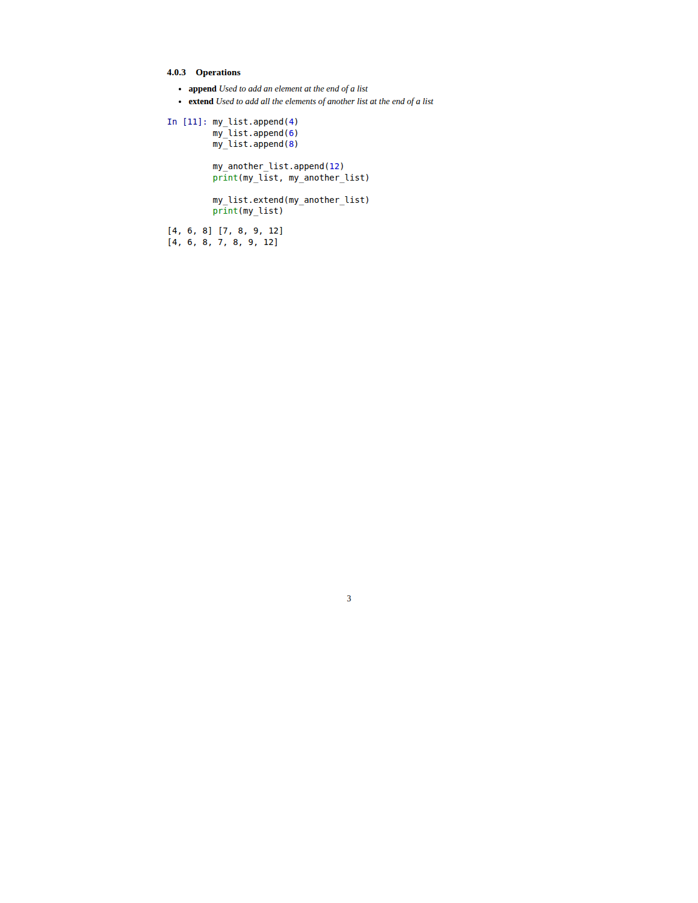4.0.3 Operations
append Used to add an element at the end of a list
extend Used to add all the elements of another list at the end of a list
In [11]: my_list.append(4) my_list.append(6) my_list.append(8) my_another_list.append(12) print(my_list, my_another_list) my_list.extend(my_another_list) print(my_list)
[4, 6, 8] [7, 8, 9, 12] [4, 6, 8, 7, 8, 9, 12]
3